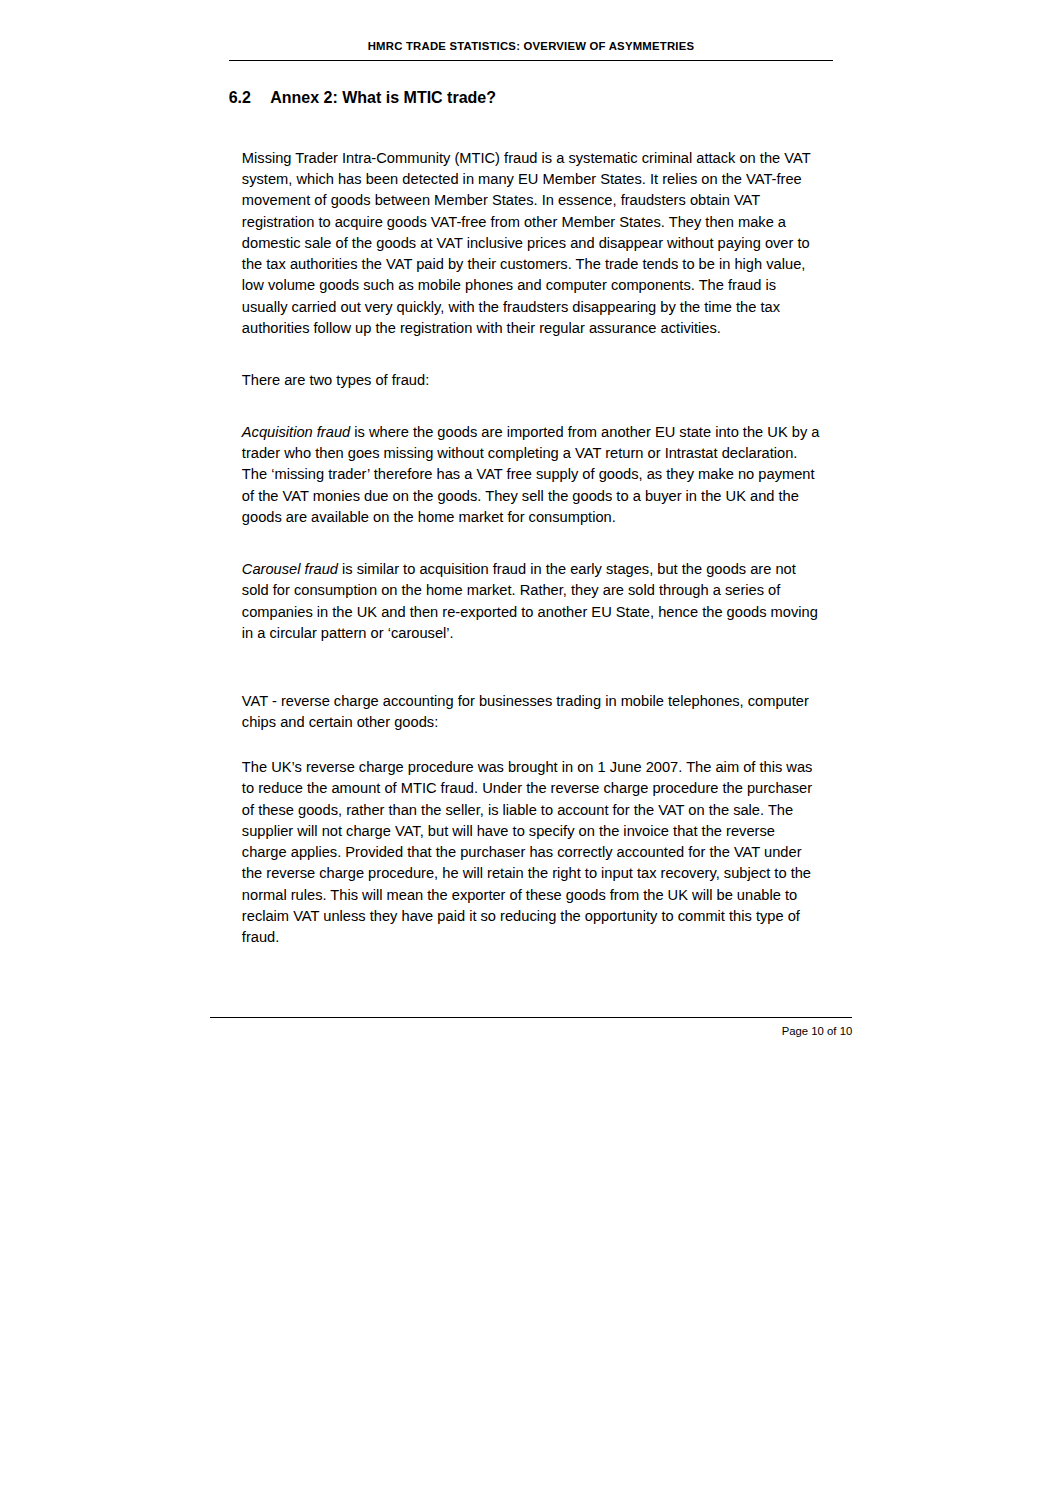HMRC TRADE STATISTICS: OVERVIEW OF ASYMMETRIES
6.2 Annex 2: What is MTIC trade?
Missing Trader Intra-Community (MTIC) fraud is a systematic criminal attack on the VAT system, which has been detected in many EU Member States. It relies on the VAT-free movement of goods between Member States. In essence, fraudsters obtain VAT registration to acquire goods VAT-free from other Member States. They then make a domestic sale of the goods at VAT inclusive prices and disappear without paying over to the tax authorities the VAT paid by their customers. The trade tends to be in high value, low volume goods such as mobile phones and computer components. The fraud is usually carried out very quickly, with the fraudsters disappearing by the time the tax authorities follow up the registration with their regular assurance activities.
There are two types of fraud:
Acquisition fraud is where the goods are imported from another EU state into the UK by a trader who then goes missing without completing a VAT return or Intrastat declaration. The ‘missing trader’ therefore has a VAT free supply of goods, as they make no payment of the VAT monies due on the goods. They sell the goods to a buyer in the UK and the goods are available on the home market for consumption.
Carousel fraud is similar to acquisition fraud in the early stages, but the goods are not sold for consumption on the home market. Rather, they are sold through a series of companies in the UK and then re-exported to another EU State, hence the goods moving in a circular pattern or ‘carousel’.
VAT - reverse charge accounting for businesses trading in mobile telephones, computer chips and certain other goods:
The UK’s reverse charge procedure was brought in on 1 June 2007. The aim of this was to reduce the amount of MTIC fraud. Under the reverse charge procedure the purchaser of these goods, rather than the seller, is liable to account for the VAT on the sale. The supplier will not charge VAT, but will have to specify on the invoice that the reverse charge applies. Provided that the purchaser has correctly accounted for the VAT under the reverse charge procedure, he will retain the right to input tax recovery, subject to the normal rules. This will mean the exporter of these goods from the UK will be unable to reclaim VAT unless they have paid it so reducing the opportunity to commit this type of fraud.
Page 10 of 10